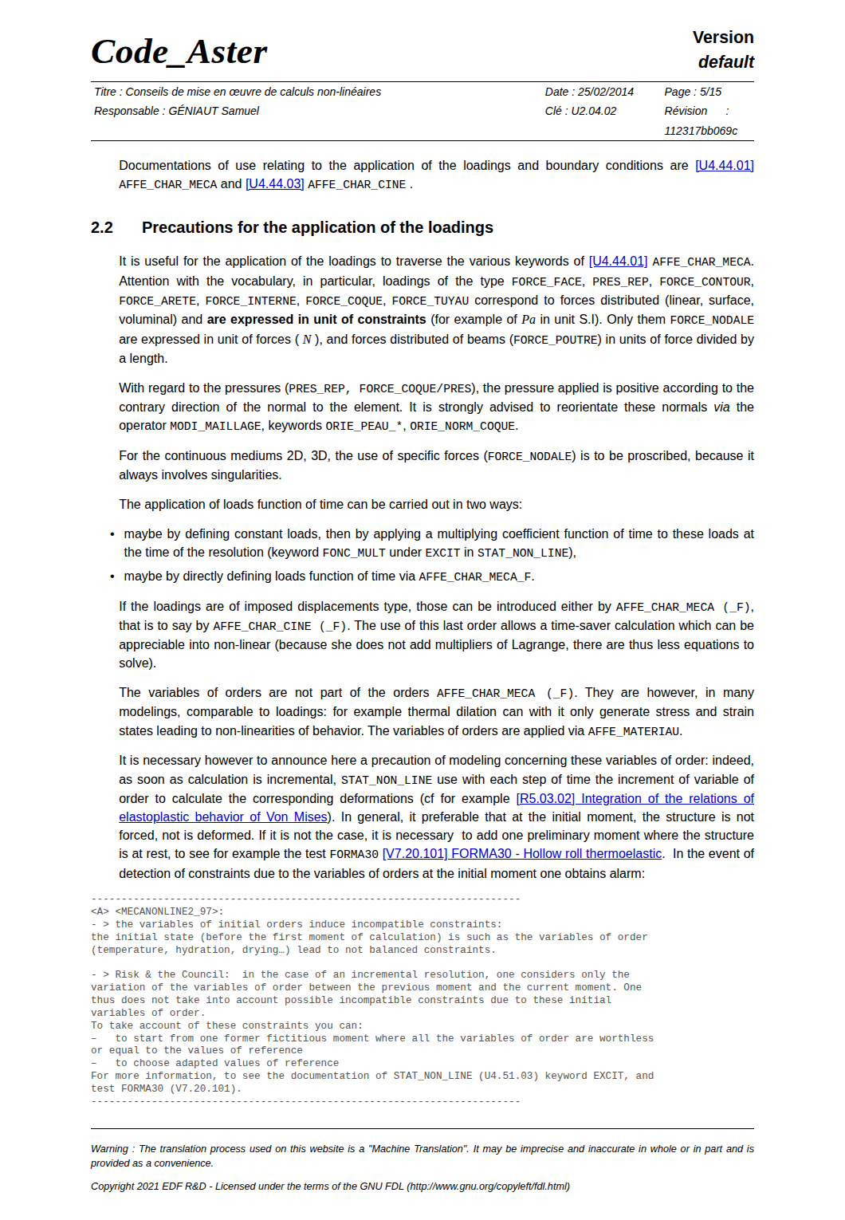Code_Aster
Versiondefault
| Titre : Conseils de mise en œuvre de calculs non-linéaires | Date : 25/02/2014 | Page : 5/15 |
| Responsable : GÉNIAUT Samuel | Clé : U2.04.02 | Révision : |
| | | 112317bb069c |
Documentations of use relating to the application of the loadings and boundary conditions are [U4.44.01] AFFE_CHAR_MECA and [U4.44.03] AFFE_CHAR_CINE .
2.2 Precautions for the application of the loadings
It is useful for the application of the loadings to traverse the various keywords of [U4.44.01] AFFE_CHAR_MECA. Attention with the vocabulary, in particular, loadings of the type FORCE_FACE, PRES_REP, FORCE_CONTOUR, FORCE_ARETE, FORCE_INTERNE, FORCE_COQUE, FORCE_TUYAU correspond to forces distributed (linear, surface, voluminal) and are expressed in unit of constraints (for example of Pa in unit S.I). Only them FORCE_NODALE are expressed in unit of forces ( N ), and forces distributed of beams (FORCE_POUTRE) in units of force divided by a length.
With regard to the pressures (PRES_REP, FORCE_COQUE/PRES), the pressure applied is positive according to the contrary direction of the normal to the element. It is strongly advised to reorientate these normals via the operator MODI_MAILLAGE, keywords ORIE_PEAU_*, ORIE_NORM_COQUE.
For the continuous mediums 2D, 3D, the use of specific forces (FORCE_NODALE) is to be proscribed, because it always involves singularities.
The application of loads function of time can be carried out in two ways:
maybe by defining constant loads, then by applying a multiplying coefficient function of time to these loads at the time of the resolution (keyword FONC_MULT under EXCIT in STAT_NON_LINE),
maybe by directly defining loads function of time via AFFE_CHAR_MECA_F.
If the loadings are of imposed displacements type, those can be introduced either by AFFE_CHAR_MECA (_F), that is to say by AFFE_CHAR_CINE (_F). The use of this last order allows a time-saver calculation which can be appreciable into non-linear (because she does not add multipliers of Lagrange, there are thus less equations to solve).
The variables of orders are not part of the orders AFFE_CHAR_MECA (_F). They are however, in many modelings, comparable to loadings: for example thermal dilation can with it only generate stress and strain states leading to non-linearities of behavior. The variables of orders are applied via AFFE_MATERIAU.
It is necessary however to announce here a precaution of modeling concerning these variables of order: indeed, as soon as calculation is incremental, STAT_NON_LINE use with each step of time the increment of variable of order to calculate the corresponding deformations (cf for example [R5.03.02] Integration of the relations of elastoplastic behavior of Von Mises). In general, it preferable that at the initial moment, the structure is not forced, not is deformed. If it is not the case, it is necessary to add one preliminary moment where the structure is at rest, to see for example the test FORMA30 [V7.20.101] FORMA30 - Hollow roll thermoelastic. In the event of detection of constraints due to the variables of orders at the initial moment one obtains alarm:
-----------------------------------------------------------------------
<A> <MECANONLINE2_97>:
- > the variables of initial orders induce incompatible constraints:
the initial state (before the first moment of calculation) is such as the variables of order
(temperature, hydration, drying…) lead to not balanced constraints.

- > Risk & the Council:  in the case of an incremental resolution, one considers only the
variation of the variables of order between the previous moment and the current moment. One
thus does not take into account possible incompatible constraints due to these initial
variables of order.
To take account of these constraints you can:
–   to start from one former fictitious moment where all the variables of order are worthless
or equal to the values of reference
–   to choose adapted values of reference
For more information, to see the documentation of STAT_NON_LINE (U4.51.03) keyword EXCIT, and
test FORMA30 (V7.20.101).
-----------------------------------------------------------------------
Warning : The translation process used on this website is a "Machine Translation". It may be imprecise and inaccurate in whole or in part and is provided as a convenience.
Copyright 2021 EDF R&D - Licensed under the terms of the GNU FDL (http://www.gnu.org/copyleft/fdl.html)